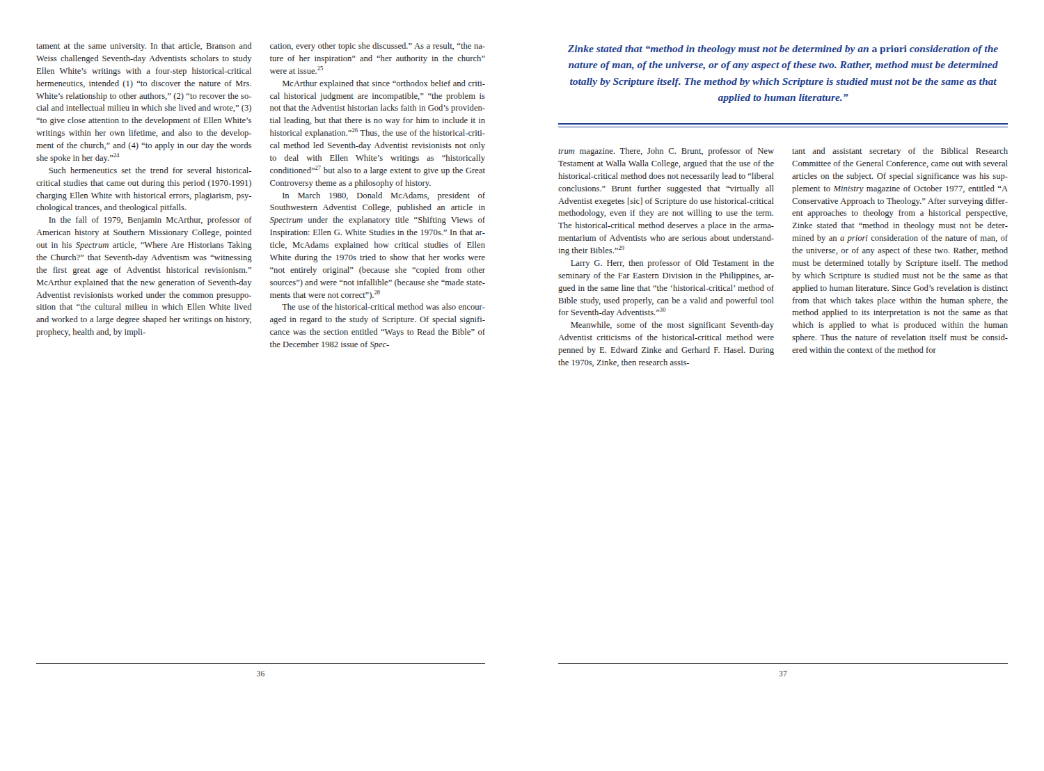tament at the same university. In that article, Branson and Weiss challenged Seventh-day Adventists scholars to study Ellen White’s writings with a four-step historical-critical hermeneutics, intended (1) “to discover the nature of Mrs. White’s relationship to other authors,” (2) “to recover the social and intellectual milieu in which she lived and wrote,” (3) “to give close attention to the development of Ellen White’s writings within her own lifetime, and also to the development of the church,” and (4) “to apply in our day the words she spoke in her day.”24
Such hermeneutics set the trend for several historical-critical studies that came out during this period (1970-1991) charging Ellen White with historical errors, plagiarism, psychological trances, and theological pitfalls.
In the fall of 1979, Benjamin McArthur, professor of American history at Southern Missionary College, pointed out in his Spectrum article, “Where Are Historians Taking the Church?” that Seventh-day Adventism was “witnessing the first great age of Adventist historical revisionism.” McArthur explained that the new generation of Seventh-day Adventist revisionists worked under the common presupposition that “the cultural milieu in which Ellen White lived and worked to a large degree shaped her writings on history, prophecy, health and, by impli-
cation, every other topic she discussed.” As a result, “the nature of her inspiration” and “her authority in the church” were at issue.25
McArthur explained that since “orthodox belief and critical historical judgment are incompatible,” “the problem is not that the Adventist historian lacks faith in God’s providential leading, but that there is no way for him to include it in historical explanation.”26 Thus, the use of the historical-critical method led Seventh-day Adventist revisionists not only to deal with Ellen White’s writings as “historically conditioned”27 but also to a large extent to give up the Great Controversy theme as a philosophy of history.
In March 1980, Donald McAdams, president of Southwestern Adventist College, published an article in Spectrum under the explanatory title “Shifting Views of Inspiration: Ellen G. White Studies in the 1970s.” In that article, McAdams explained how critical studies of Ellen White during the 1970s tried to show that her works were “not entirely original” (because she “copied from other sources”) and were “not infallible” (because she “made statements that were not correct”).28
The use of the historical-critical method was also encouraged in regard to the study of Scripture. Of special significance was the section entitled “Ways to Read the Bible” of the December 1982 issue of Spec-
36
Zinke stated that “method in theology must not be determined by an a priori consideration of the nature of man, of the universe, or of any aspect of these two. Rather, method must be determined totally by Scripture itself. The method by which Scripture is studied must not be the same as that applied to human literature.”
trum magazine. There, John C. Brunt, professor of New Testament at Walla Walla College, argued that the use of the historical-critical method does not necessarily lead to “liberal conclusions.” Brunt further suggested that “virtually all Adventist exegetes [sic] of Scripture do use historical-critical methodology, even if they are not willing to use the term. The historical-critical method deserves a place in the armamentarium of Adventists who are serious about understanding their Bibles.”29
Larry G. Herr, then professor of Old Testament in the seminary of the Far Eastern Division in the Philippines, argued in the same line that “the ‘historical-critical’ method of Bible study, used properly, can be a valid and powerful tool for Seventh-day Adventists.”30
Meanwhile, some of the most significant Seventh-day Adventist criticisms of the historical-critical method were penned by E. Edward Zinke and Gerhard F. Hasel. During the 1970s, Zinke, then research assis-
tant and assistant secretary of the Biblical Research Committee of the General Conference, came out with several articles on the subject. Of special significance was his supplement to Ministry magazine of October 1977, entitled “A Conservative Approach to Theology.” After surveying different approaches to theology from a historical perspective, Zinke stated that “method in theology must not be determined by an a priori consideration of the nature of man, of the universe, or of any aspect of these two. Rather, method must be determined totally by Scripture itself. The method by which Scripture is studied must not be the same as that applied to human literature. Since God’s revelation is distinct from that which takes place within the human sphere, the method applied to its interpretation is not the same as that which is applied to what is produced within the human sphere. Thus the nature of revelation itself must be considered within the context of the method for
37